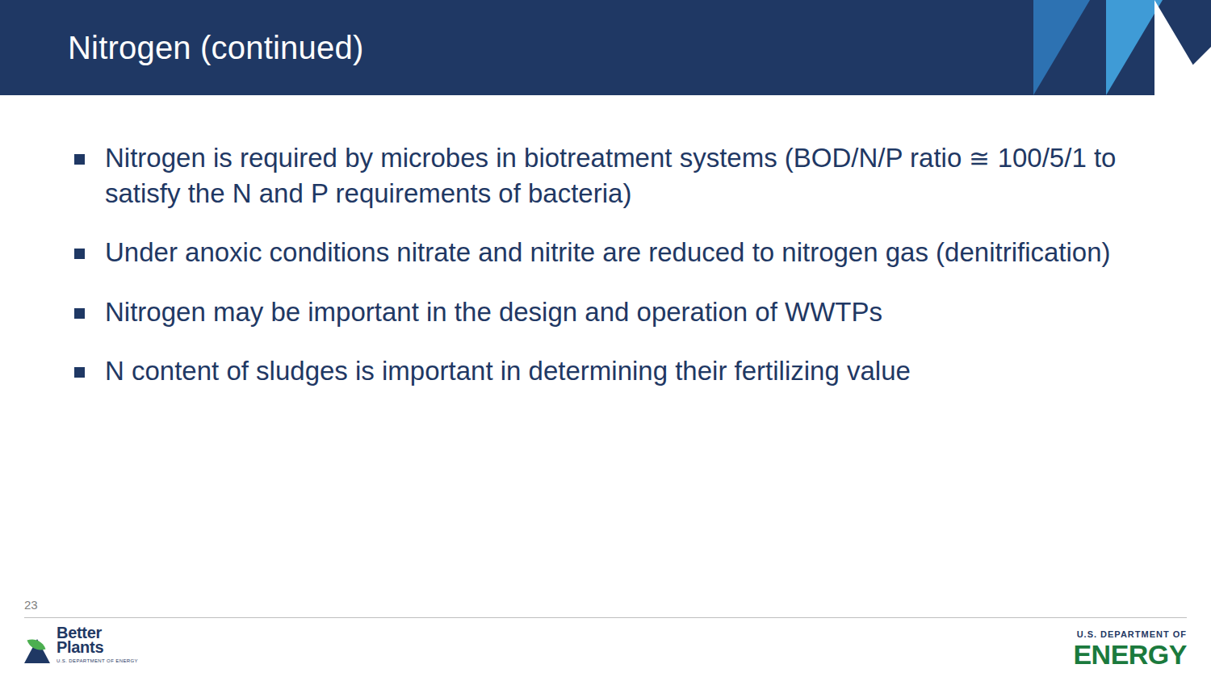Nitrogen (continued)
Nitrogen is required by microbes in biotreatment systems (BOD/N/P ratio ≅ 100/5/1 to satisfy the N and P requirements of bacteria)
Under anoxic conditions nitrate and nitrite are reduced to nitrogen gas (denitrification)
Nitrogen may be important in the design and operation of WWTPs
N content of sludges is important in determining their fertilizing value
23
Better Plants U.S. DEPARTMENT OF ENERGY
U.S. DEPARTMENT OF ENERGY